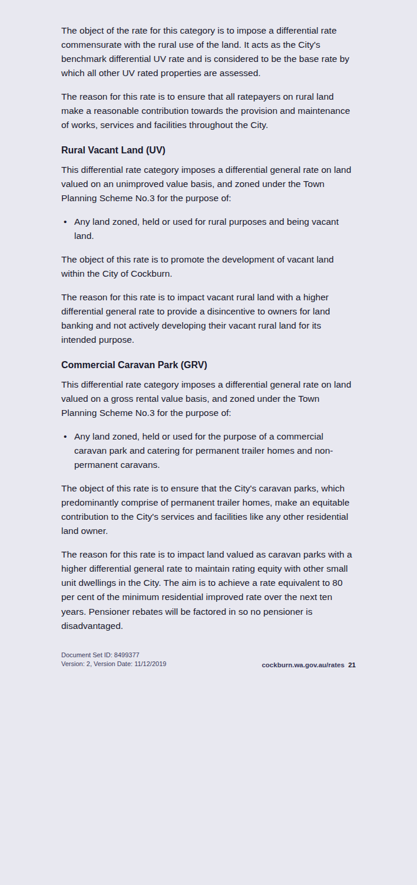The object of the rate for this category is to impose a differential rate commensurate with the rural use of the land. It acts as the City's benchmark differential UV rate and is considered to be the base rate by which all other UV rated properties are assessed.
The reason for this rate is to ensure that all ratepayers on rural land make a reasonable contribution towards the provision and maintenance of works, services and facilities throughout the City.
Rural Vacant Land (UV)
This differential rate category imposes a differential general rate on land valued on an unimproved value basis, and zoned under the Town Planning Scheme No.3 for the purpose of:
Any land zoned, held or used for rural purposes and being vacant land.
The object of this rate is to promote the development of vacant land within the City of Cockburn.
The reason for this rate is to impact vacant rural land with a higher differential general rate to provide a disincentive to owners for land banking and not actively developing their vacant rural land for its intended purpose.
Commercial Caravan Park (GRV)
This differential rate category imposes a differential general rate on land valued on a gross rental value basis, and zoned under the Town Planning Scheme No.3 for the purpose of:
Any land zoned, held or used for the purpose of a commercial caravan park and catering for permanent trailer homes and non-permanent caravans.
The object of this rate is to ensure that the City's caravan parks, which predominantly comprise of permanent trailer homes, make an equitable contribution to the City's services and facilities like any other residential land owner.
The reason for this rate is to impact land valued as caravan parks with a higher differential general rate to maintain rating equity with other small unit dwellings in the City. The aim is to achieve a rate equivalent to 80 per cent of the minimum residential improved rate over the next ten years. Pensioner rebates will be factored in so no pensioner is disadvantaged.
Document Set ID: 8499377
Version: 2, Version Date: 11/12/2019
cockburn.wa.gov.au/rates 21